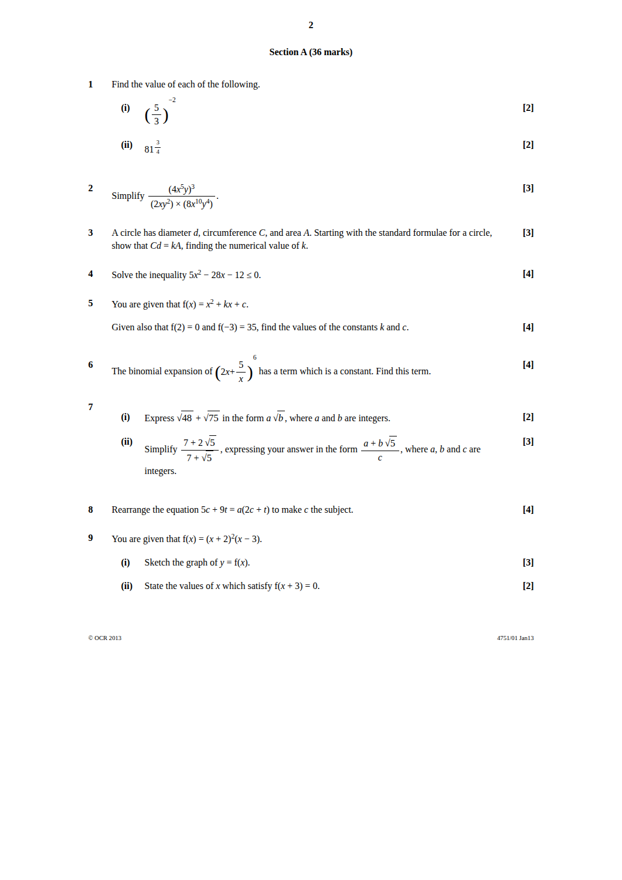2
Section A (36 marks)
1
Find the value of each of the following.
(i)
[2] ( 53 ) −2
(ii)
[2] 8134
2
[3] Simplify (4x5y)3 (2xy2) × (8x10y4) .
3
[3] A circle has diameter d, circumference C, and area A. Starting with the standard formulae for a circle, show that Cd = kA, finding the numerical value of k.
4
[4] Solve the inequality 5x2 − 28x − 12 ≤ 0.
5
You are given that f(x) = x2 + kx + c.
[4] Given also that f(2) = 0 and f(−3) = 35, find the values of the constants k and c.
6
[4] The binomial expansion of ( 2x + 5 x ) 6 has a term which is a constant. Find this term.
7
(i)
[2] Express √48 + √75 in the form a √b, where a and b are integers.
(ii)
[3] Simplify 7 + 2 √5 7 + √5 , expressing your answer in the form a + b √5 c , where a, b and c are integers.
8
[4] Rearrange the equation 5c + 9t = a(2c + t) to make c the subject.
9
You are given that f(x) = (x + 2)2(x − 3).
(i)
[3] Sketch the graph of y = f(x).
(ii)
[2] State the values of x which satisfy f(x + 3) = 0.
© OCR 2013 4751/01 Jan13